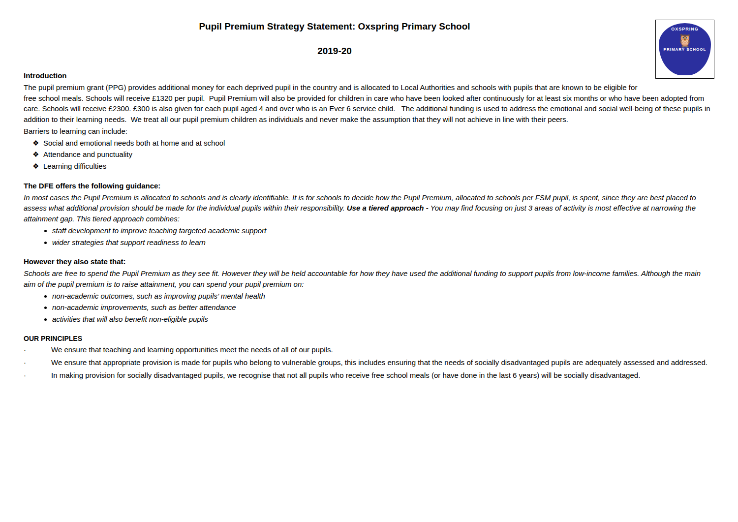OXSPRING
🦉
PRIMARY SCHOOL
Pupil Premium Strategy Statement: Oxspring Primary School
2019-20
Introduction
The pupil premium grant (PPG) provides additional money for each deprived pupil in the country and is allocated to Local Authorities and schools with pupils that are known to be eligible for free school meals. Schools will receive £1320 per pupil. Pupil Premium will also be provided for children in care who have been looked after continuously for at least six months or who have been adopted from care. Schools will receive £2300. £300 is also given for each pupil aged 4 and over who is an Ever 6 service child. The additional funding is used to address the emotional and social well-being of these pupils in addition to their learning needs. We treat all our pupil premium children as individuals and never make the assumption that they will not achieve in line with their peers.
Barriers to learning can include:
Social and emotional needs both at home and at school
Attendance and punctuality
Learning difficulties
The DFE offers the following guidance:
In most cases the Pupil Premium is allocated to schools and is clearly identifiable. It is for schools to decide how the Pupil Premium, allocated to schools per FSM pupil, is spent, since they are best placed to assess what additional provision should be made for the individual pupils within their responsibility. Use a tiered approach - You may find focusing on just 3 areas of activity is most effective at narrowing the attainment gap. This tiered approach combines:
staff development to improve teaching targeted academic support
wider strategies that support readiness to learn
However they also state that:
Schools are free to spend the Pupil Premium as they see fit. However they will be held accountable for how they have used the additional funding to support pupils from low-income families. Although the main aim of the pupil premium is to raise attainment, you can spend your pupil premium on:
non-academic outcomes, such as improving pupils’ mental health
non-academic improvements, such as better attendance
activities that will also benefit non-eligible pupils
OUR PRINCIPLES
·We ensure that teaching and learning opportunities meet the needs of all of our pupils.
·We ensure that appropriate provision is made for pupils who belong to vulnerable groups, this includes ensuring that the needs of socially disadvantaged pupils are adequately assessed and addressed.
·In making provision for socially disadvantaged pupils, we recognise that not all pupils who receive free school meals (or have done in the last 6 years) will be socially disadvantaged.